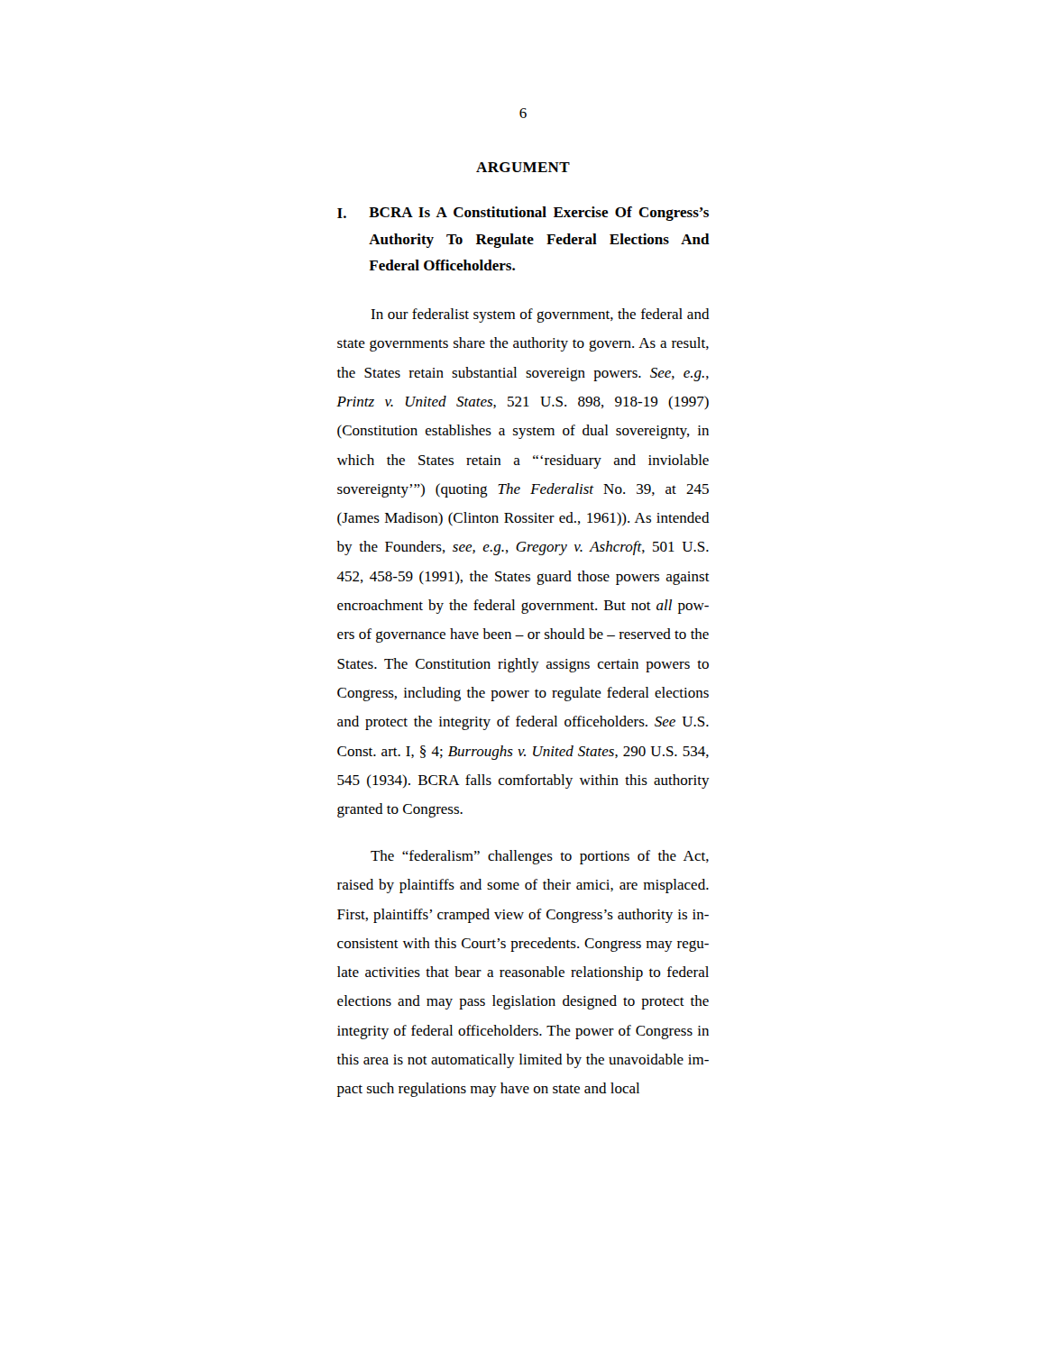6
ARGUMENT
I.
BCRA Is A Constitutional Exercise Of Congress’s Authority To Regulate Federal Elections And Federal Officeholders.
In our federalist system of government, the federal and state governments share the authority to govern. As a result, the States retain substantial sovereign powers. See, e.g., Printz v. United States, 521 U.S. 898, 918-19 (1997) (Constitution establishes a system of dual sovereignty, in which the States retain a “‘residuary and inviolable sovereignty’”) (quoting The Federalist No. 39, at 245 (James Madison) (Clinton Rossiter ed., 1961)). As intended by the Founders, see, e.g., Gregory v. Ashcroft, 501 U.S. 452, 458-59 (1991), the States guard those powers against encroachment by the federal government. But not all powers of governance have been – or should be – reserved to the States. The Constitution rightly assigns certain powers to Congress, including the power to regulate federal elections and protect the integrity of federal officeholders. See U.S. Const. art. I, § 4; Burroughs v. United States, 290 U.S. 534, 545 (1934). BCRA falls comfortably within this authority granted to Congress.
The “federalism” challenges to portions of the Act, raised by plaintiffs and some of their amici, are misplaced. First, plaintiffs’ cramped view of Congress’s authority is inconsistent with this Court’s precedents. Congress may regulate activities that bear a reasonable relationship to federal elections and may pass legislation designed to protect the integrity of federal officeholders. The power of Congress in this area is not automatically limited by the unavoidable impact such regulations may have on state and local